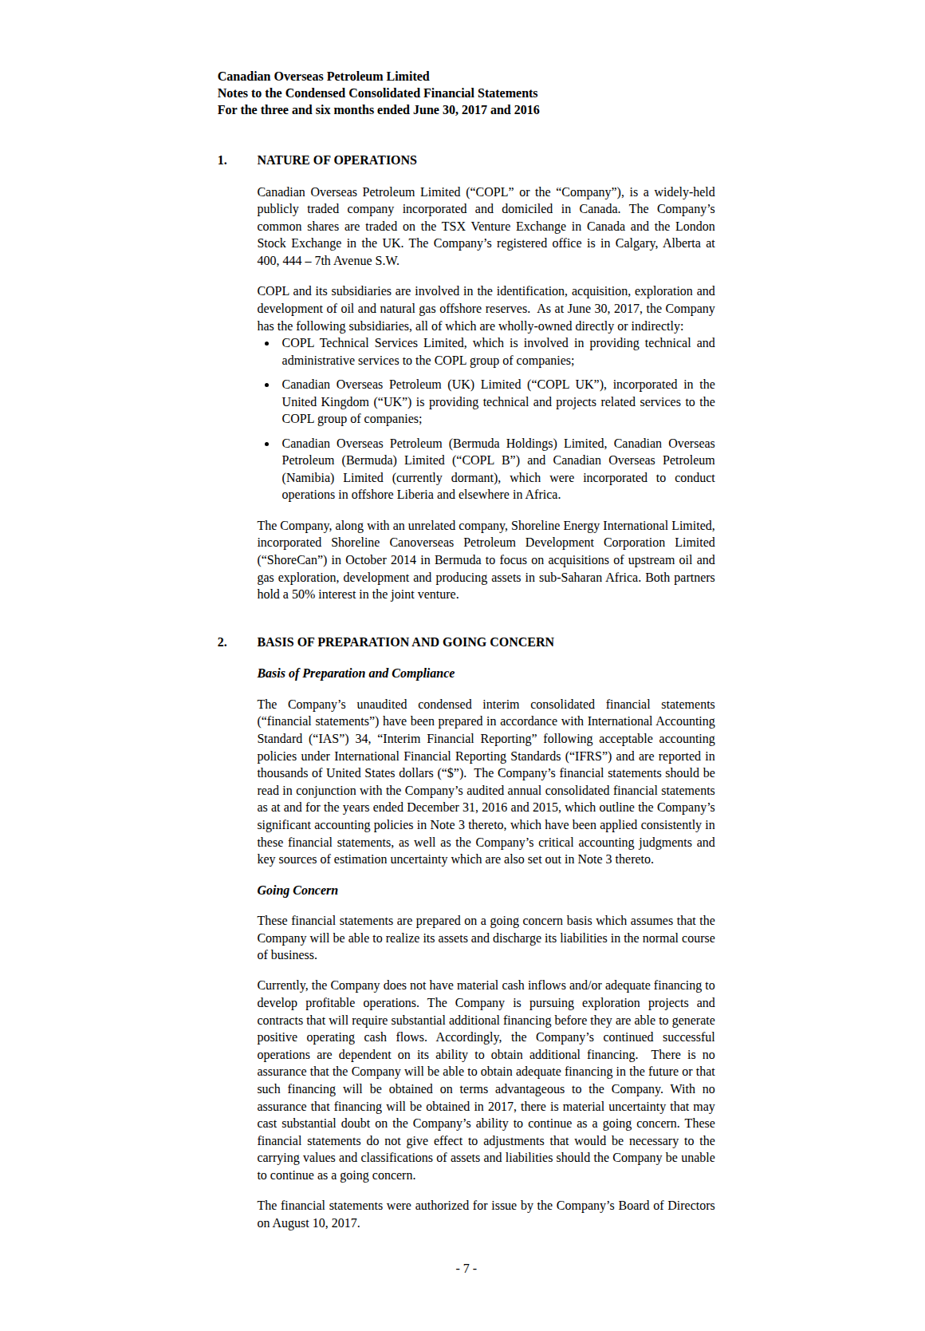Canadian Overseas Petroleum Limited
Notes to the Condensed Consolidated Financial Statements
For the three and six months ended June 30, 2017 and 2016
1. NATURE OF OPERATIONS
Canadian Overseas Petroleum Limited (“COPL” or the “Company”), is a widely-held publicly traded company incorporated and domiciled in Canada. The Company’s common shares are traded on the TSX Venture Exchange in Canada and the London Stock Exchange in the UK. The Company’s registered office is in Calgary, Alberta at 400, 444 – 7th Avenue S.W.
COPL and its subsidiaries are involved in the identification, acquisition, exploration and development of oil and natural gas offshore reserves. As at June 30, 2017, the Company has the following subsidiaries, all of which are wholly-owned directly or indirectly:
COPL Technical Services Limited, which is involved in providing technical and administrative services to the COPL group of companies;
Canadian Overseas Petroleum (UK) Limited (“COPL UK”), incorporated in the United Kingdom (“UK”) is providing technical and projects related services to the COPL group of companies;
Canadian Overseas Petroleum (Bermuda Holdings) Limited, Canadian Overseas Petroleum (Bermuda) Limited (“COPL B”) and Canadian Overseas Petroleum (Namibia) Limited (currently dormant), which were incorporated to conduct operations in offshore Liberia and elsewhere in Africa.
The Company, along with an unrelated company, Shoreline Energy International Limited, incorporated Shoreline Canoverseas Petroleum Development Corporation Limited (“ShoreCan”) in October 2014 in Bermuda to focus on acquisitions of upstream oil and gas exploration, development and producing assets in sub-Saharan Africa. Both partners hold a 50% interest in the joint venture.
2. BASIS OF PREPARATION AND GOING CONCERN
Basis of Preparation and Compliance
The Company’s unaudited condensed interim consolidated financial statements (“financial statements”) have been prepared in accordance with International Accounting Standard (“IAS”) 34, “Interim Financial Reporting” following acceptable accounting policies under International Financial Reporting Standards (“IFRS”) and are reported in thousands of United States dollars (“$”). The Company’s financial statements should be read in conjunction with the Company’s audited annual consolidated financial statements as at and for the years ended December 31, 2016 and 2015, which outline the Company’s significant accounting policies in Note 3 thereto, which have been applied consistently in these financial statements, as well as the Company’s critical accounting judgments and key sources of estimation uncertainty which are also set out in Note 3 thereto.
Going Concern
These financial statements are prepared on a going concern basis which assumes that the Company will be able to realize its assets and discharge its liabilities in the normal course of business.
Currently, the Company does not have material cash inflows and/or adequate financing to develop profitable operations. The Company is pursuing exploration projects and contracts that will require substantial additional financing before they are able to generate positive operating cash flows. Accordingly, the Company’s continued successful operations are dependent on its ability to obtain additional financing. There is no assurance that the Company will be able to obtain adequate financing in the future or that such financing will be obtained on terms advantageous to the Company. With no assurance that financing will be obtained in 2017, there is material uncertainty that may cast substantial doubt on the Company’s ability to continue as a going concern. These financial statements do not give effect to adjustments that would be necessary to the carrying values and classifications of assets and liabilities should the Company be unable to continue as a going concern.
The financial statements were authorized for issue by the Company’s Board of Directors on August 10, 2017.
- 7 -